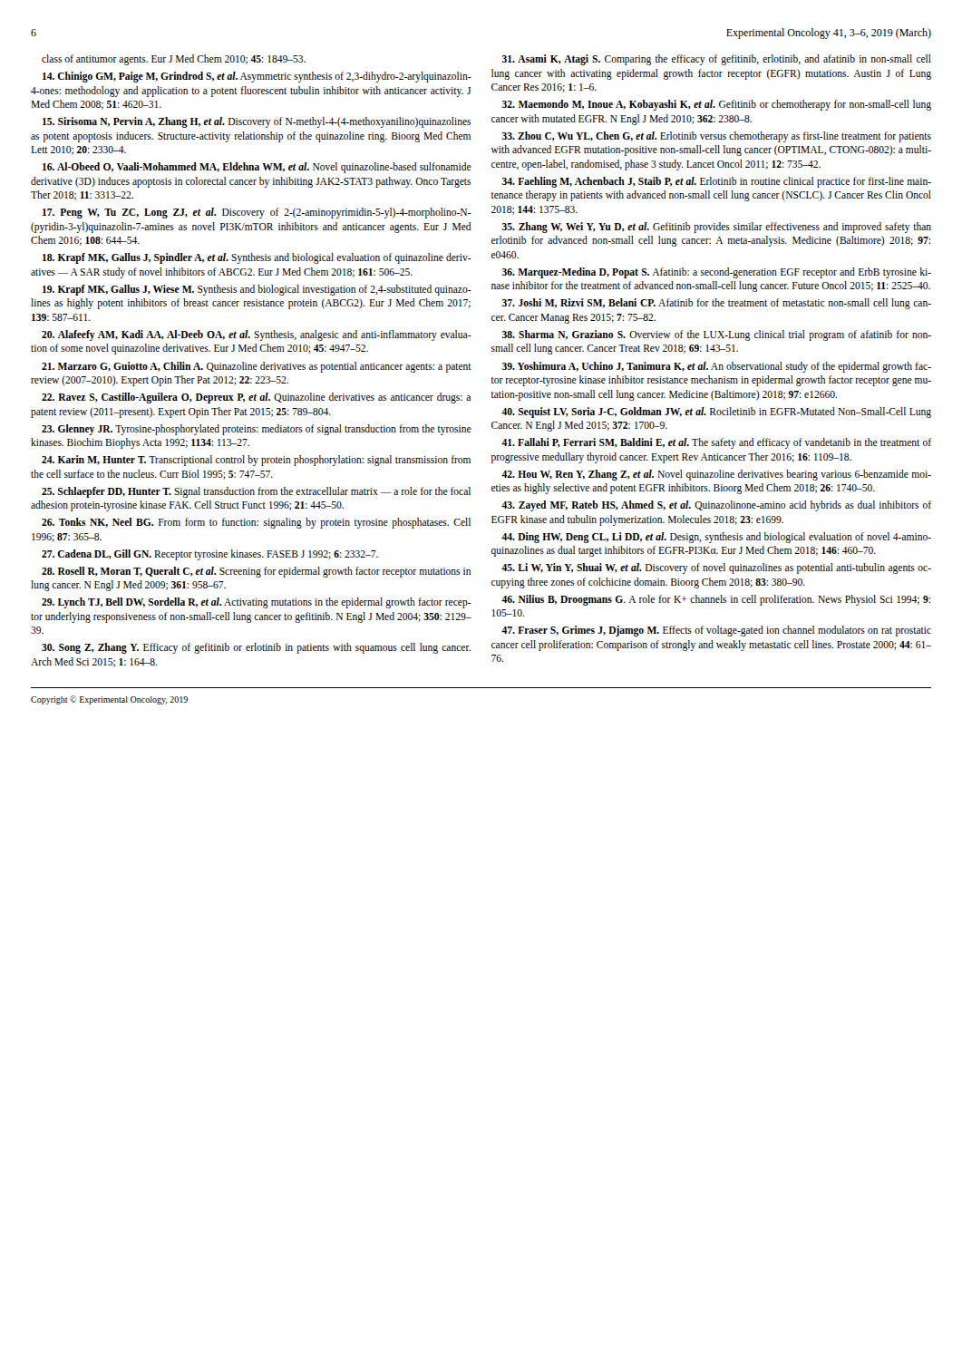6 Experimental Oncology 41, 3–6, 2019 (March)
class of antitumor agents. Eur J Med Chem 2010; 45: 1849–53.
14. Chinigo GM, Paige M, Grindrod S, et al. Asymmetric synthesis of 2,3-dihydro-2-arylquinazolin-4-ones: methodology and application to a potent fluorescent tubulin inhibitor with anticancer activity. J Med Chem 2008; 51: 4620–31.
15. Sirisoma N, Pervin A, Zhang H, et al. Discovery of N-methyl-4-(4-methoxyanilino)quinazolines as potent apoptosis inducers. Structure-activity relationship of the quinazoline ring. Bioorg Med Chem Lett 2010; 20: 2330–4.
16. Al-Obeed O, Vaali-Mohammed MA, Eldehna WM, et al. Novel quinazoline-based sulfonamide derivative (3D) induces apoptosis in colorectal cancer by inhibiting JAK2-STAT3 pathway. Onco Targets Ther 2018; 11: 3313–22.
17. Peng W, Tu ZC, Long ZJ, et al. Discovery of 2-(2-aminopyrimidin-5-yl)-4-morpholino-N-(pyridin-3-yl)quinazolin-7-amines as novel PI3K/mTOR inhibitors and anticancer agents. Eur J Med Chem 2016; 108: 644–54.
18. Krapf MK, Gallus J, Spindler A, et al. Synthesis and biological evaluation of quinazoline derivatives — A SAR study of novel inhibitors of ABCG2. Eur J Med Chem 2018; 161: 506–25.
19. Krapf MK, Gallus J, Wiese M. Synthesis and biological investigation of 2,4-substituted quinazolines as highly potent inhibitors of breast cancer resistance protein (ABCG2). Eur J Med Chem 2017; 139: 587–611.
20. Alafeefy AM, Kadi AA, Al-Deeb OA, et al. Synthesis, analgesic and anti-inflammatory evaluation of some novel quinazoline derivatives. Eur J Med Chem 2010; 45: 4947–52.
21. Marzaro G, Guiotto A, Chilin A. Quinazoline derivatives as potential anticancer agents: a patent review (2007–2010). Expert Opin Ther Pat 2012; 22: 223–52.
22. Ravez S, Castillo-Aguilera O, Depreux P, et al. Quinazoline derivatives as anticancer drugs: a patent review (2011–present). Expert Opin Ther Pat 2015; 25: 789–804.
23. Glenney JR. Tyrosine-phosphorylated proteins: mediators of signal transduction from the tyrosine kinases. Biochim Biophys Acta 1992; 1134: 113–27.
24. Karin M, Hunter T. Transcriptional control by protein phosphorylation: signal transmission from the cell surface to the nucleus. Curr Biol 1995; 5: 747–57.
25. Schlaepfer DD, Hunter T. Signal transduction from the extracellular matrix — a role for the focal adhesion protein-tyrosine kinase FAK. Cell Struct Funct 1996; 21: 445–50.
26. Tonks NK, Neel BG. From form to function: signaling by protein tyrosine phosphatases. Cell 1996; 87: 365–8.
27. Cadena DL, Gill GN. Receptor tyrosine kinases. FASEB J 1992; 6: 2332–7.
28. Rosell R, Moran T, Queralt C, et al. Screening for epidermal growth factor receptor mutations in lung cancer. N Engl J Med 2009; 361: 958–67.
29. Lynch TJ, Bell DW, Sordella R, et al. Activating mutations in the epidermal growth factor receptor underlying responsiveness of non-small-cell lung cancer to gefitinib. N Engl J Med 2004; 350: 2129–39.
30. Song Z, Zhang Y. Efficacy of gefitinib or erlotinib in patients with squamous cell lung cancer. Arch Med Sci 2015; 1: 164–8.
31. Asami K, Atagi S. Comparing the efficacy of gefitinib, erlotinib, and afatinib in non-small cell lung cancer with activating epidermal growth factor receptor (EGFR) mutations. Austin J of Lung Cancer Res 2016; 1: 1–6.
32. Maemondo M, Inoue A, Kobayashi K, et al. Gefitinib or chemotherapy for non-small-cell lung cancer with mutated EGFR. N Engl J Med 2010; 362: 2380–8.
33. Zhou C, Wu YL, Chen G, et al. Erlotinib versus chemotherapy as first-line treatment for patients with advanced EGFR mutation-positive non-small-cell lung cancer (OPTIMAL, CTONG-0802): a multicentre, open-label, randomised, phase 3 study. Lancet Oncol 2011; 12: 735–42.
34. Faehling M, Achenbach J, Staib P, et al. Erlotinib in routine clinical practice for first-line maintenance therapy in patients with advanced non-small cell lung cancer (NSCLC). J Cancer Res Clin Oncol 2018; 144: 1375–83.
35. Zhang W, Wei Y, Yu D, et al. Gefitinib provides similar effectiveness and improved safety than erlotinib for advanced non-small cell lung cancer: A meta-analysis. Medicine (Baltimore) 2018; 97: e0460.
36. Marquez-Medina D, Popat S. Afatinib: a second-generation EGF receptor and ErbB tyrosine kinase inhibitor for the treatment of advanced non-small-cell lung cancer. Future Oncol 2015; 11: 2525–40.
37. Joshi M, Rizvi SM, Belani CP. Afatinib for the treatment of metastatic non-small cell lung cancer. Cancer Manag Res 2015; 7: 75–82.
38. Sharma N, Graziano S. Overview of the LUX-Lung clinical trial program of afatinib for non-small cell lung cancer. Cancer Treat Rev 2018; 69: 143–51.
39. Yoshimura A, Uchino J, Tanimura K, et al. An observational study of the epidermal growth factor receptor-tyrosine kinase inhibitor resistance mechanism in epidermal growth factor receptor gene mutation-positive non-small cell lung cancer. Medicine (Baltimore) 2018; 97: e12660.
40. Sequist LV, Soria J-C, Goldman JW, et al. Rociletinib in EGFR-Mutated Non–Small-Cell Lung Cancer. N Engl J Med 2015; 372: 1700–9.
41. Fallahi P, Ferrari SM, Baldini E, et al. The safety and efficacy of vandetanib in the treatment of progressive medullary thyroid cancer. Expert Rev Anticancer Ther 2016; 16: 1109–18.
42. Hou W, Ren Y, Zhang Z, et al. Novel quinazoline derivatives bearing various 6-benzamide moieties as highly selective and potent EGFR inhibitors. Bioorg Med Chem 2018; 26: 1740–50.
43. Zayed MF, Rateb HS, Ahmed S, et al. Quinazolinone-amino acid hybrids as dual inhibitors of EGFR kinase and tubulin polymerization. Molecules 2018; 23: e1699.
44. Ding HW, Deng CL, Li DD, et al. Design, synthesis and biological evaluation of novel 4-aminoquinazolines as dual target inhibitors of EGFR-PI3Kα. Eur J Med Chem 2018; 146: 460–70.
45. Li W, Yin Y, Shuai W, et al. Discovery of novel quinazolines as potential anti-tubulin agents occupying three zones of colchicine domain. Bioorg Chem 2018; 83: 380–90.
46. Nilius B, Droogmans G. A role for K+ channels in cell proliferation. News Physiol Sci 1994; 9: 105–10.
47. Fraser S, Grimes J, Djamgo M. Effects of voltage-gated ion channel modulators on rat prostatic cancer cell proliferation: Comparison of strongly and weakly metastatic cell lines. Prostate 2000; 44: 61–76.
Copyright © Experimental Oncology, 2019